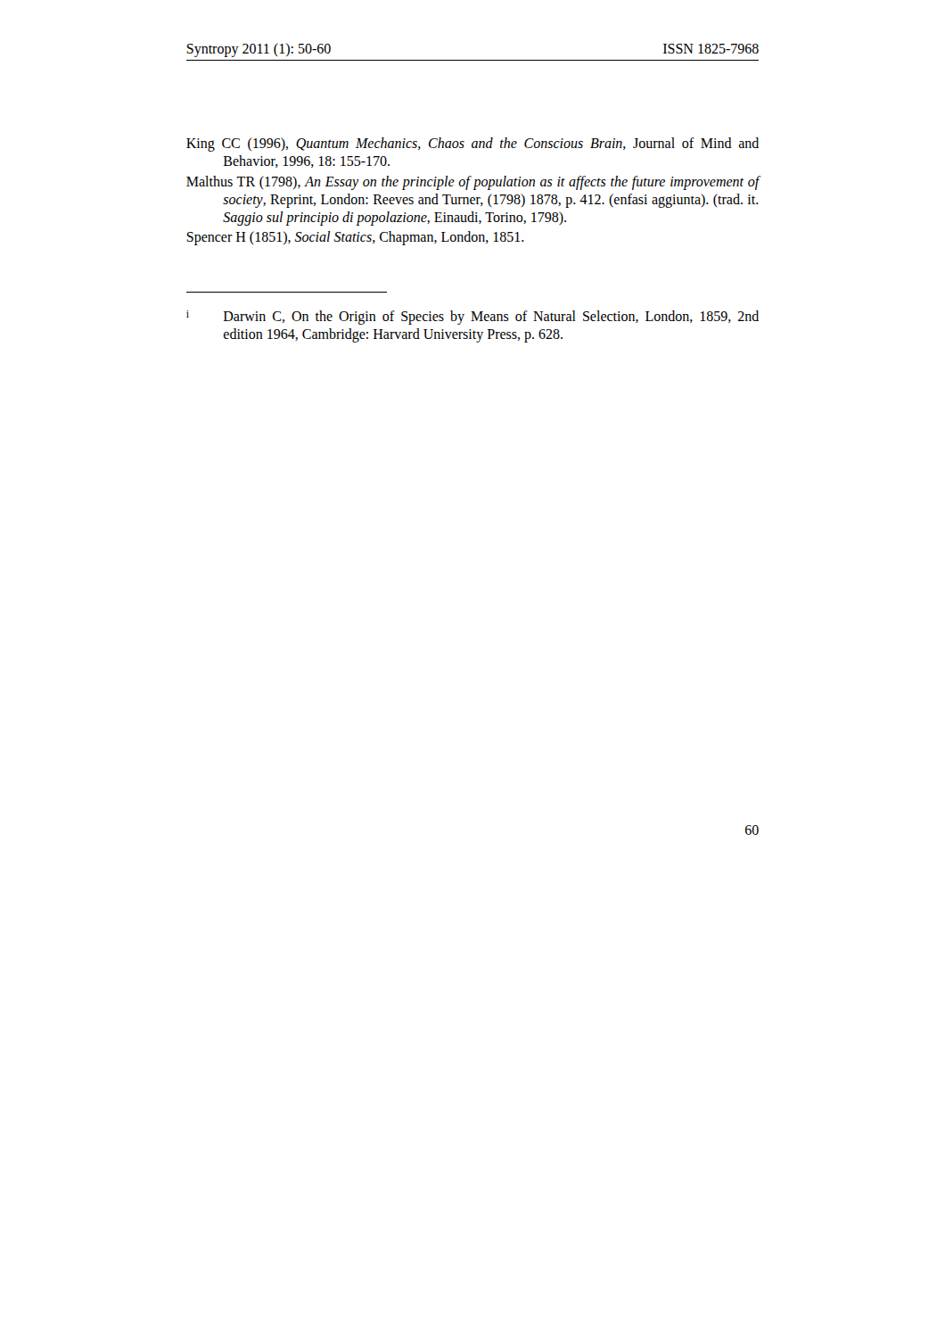Syntropy 2011 (1): 50-60 ISSN 1825-7968
King CC (1996), Quantum Mechanics, Chaos and the Conscious Brain, Journal of Mind and Behavior, 1996, 18: 155-170.
Malthus TR (1798), An Essay on the principle of population as it affects the future improvement of society, Reprint, London: Reeves and Turner, (1798) 1878, p. 412. (enfasi aggiunta). (trad. it. Saggio sul principio di popolazione, Einaudi, Torino, 1798).
Spencer H (1851), Social Statics, Chapman, London, 1851.
i Darwin C, On the Origin of Species by Means of Natural Selection, London, 1859, 2nd edition 1964, Cambridge: Harvard University Press, p. 628.
60